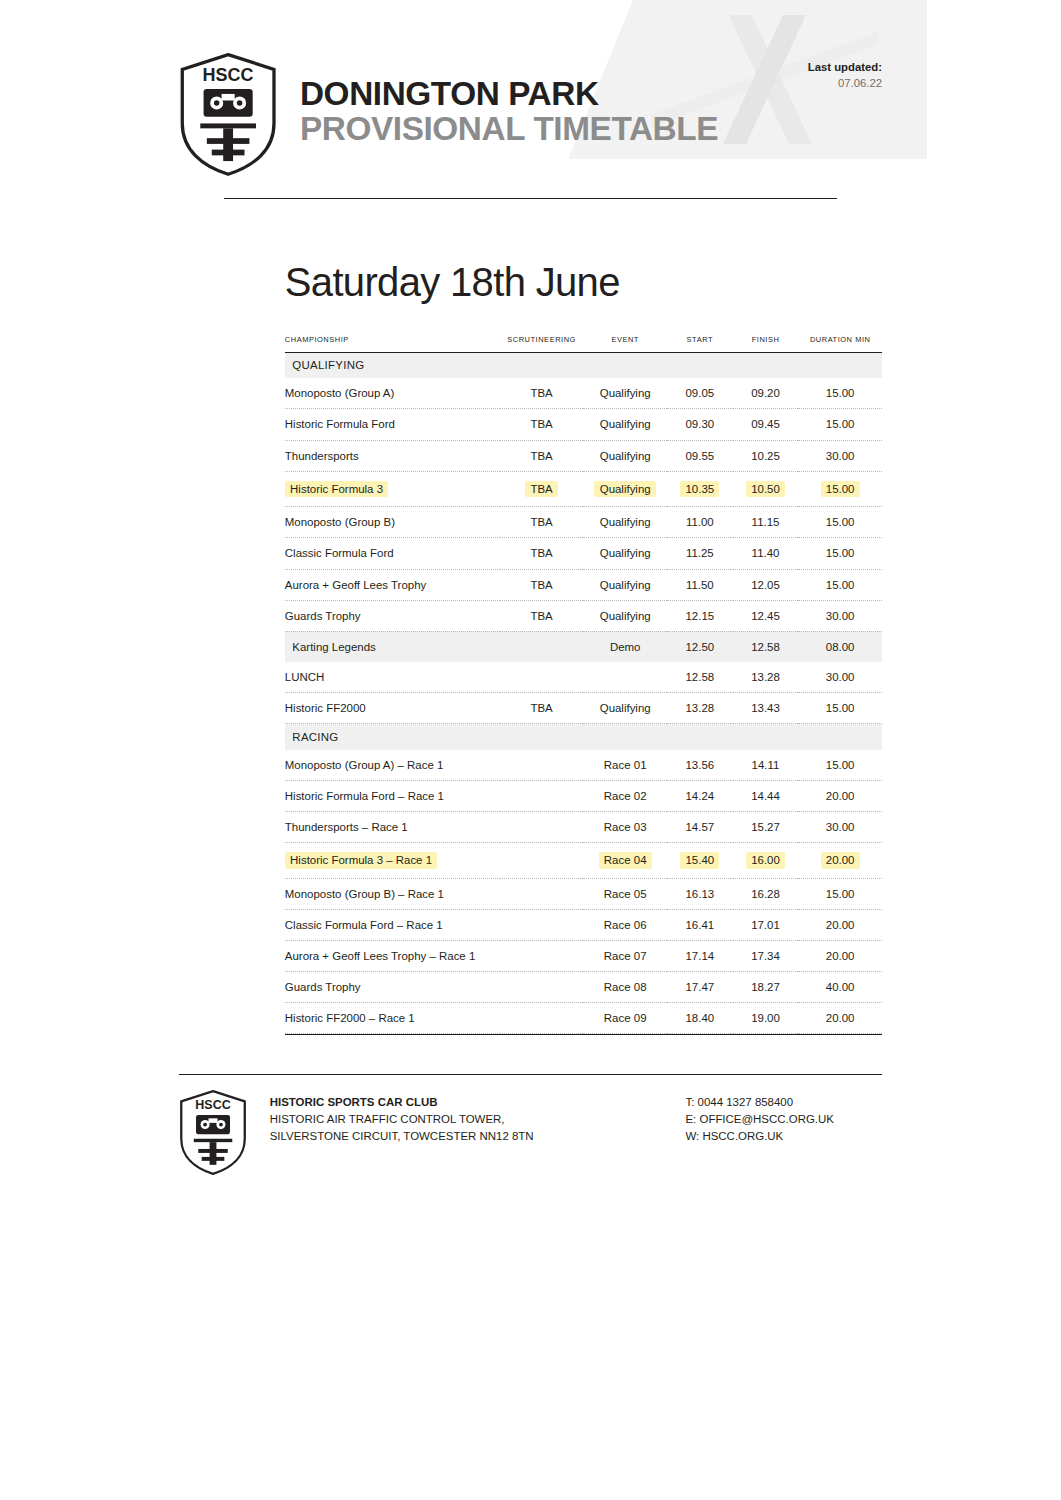HSCC
Donington ParkProvisional Timetable
Last updated:
07.06.22
Saturday 18th June
| Championship | Scrutineering | Event | Start | Finish | Duration min |
| --- | --- | --- | --- | --- | --- |
| QUALIFYING |
| Monoposto (Group A) | TBA | Qualifying | 09.05 | 09.20 | 15.00 |
| Historic Formula Ford | TBA | Qualifying | 09.30 | 09.45 | 15.00 |
| Thundersports | TBA | Qualifying | 09.55 | 10.25 | 30.00 |
| Historic Formula 3 | TBA | Qualifying | 10.35 | 10.50 | 15.00 |
| Monoposto (Group B) | TBA | Qualifying | 11.00 | 11.15 | 15.00 |
| Classic Formula Ford | TBA | Qualifying | 11.25 | 11.40 | 15.00 |
| Aurora + Geoff Lees Trophy | TBA | Qualifying | 11.50 | 12.05 | 15.00 |
| Guards Trophy | TBA | Qualifying | 12.15 | 12.45 | 30.00 |
| Karting Legends | | Demo | 12.50 | 12.58 | 08.00 |
| LUNCH | | | 12.58 | 13.28 | 30.00 |
| Historic FF2000 | TBA | Qualifying | 13.28 | 13.43 | 15.00 |
| RACING |
| Monoposto (Group A) – Race 1 | | Race 01 | 13.56 | 14.11 | 15.00 |
| Historic Formula Ford – Race 1 | | Race 02 | 14.24 | 14.44 | 20.00 |
| Thundersports – Race 1 | | Race 03 | 14.57 | 15.27 | 30.00 |
| Historic Formula 3 – Race 1 | | Race 04 | 15.40 | 16.00 | 20.00 |
| Monoposto (Group B) – Race 1 | | Race 05 | 16.13 | 16.28 | 15.00 |
| Classic Formula Ford – Race 1 | | Race 06 | 16.41 | 17.01 | 20.00 |
| Aurora + Geoff Lees Trophy – Race 1 | | Race 07 | 17.14 | 17.34 | 20.00 |
| Guards Trophy | | Race 08 | 17.47 | 18.27 | 40.00 |
| Historic FF2000 – Race 1 | | Race 09 | 18.40 | 19.00 | 20.00 |
HSCC
Historic Sports Car Club
Historic Air Traffic Control Tower,
Silverstone Circuit, Towcester NN12 8TN
T: 0044 1327 858400
E: office@hscc.org.uk
W: hscc.org.uk